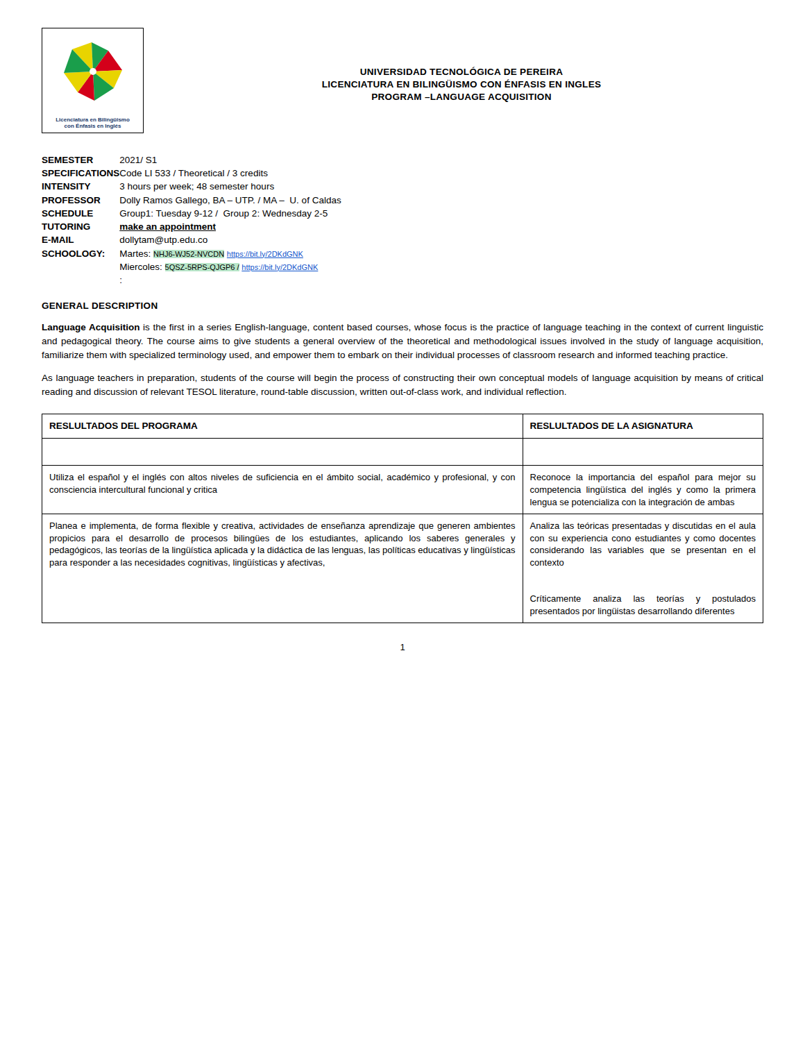Licenciatura en Bilingüismo
con Énfasis en Inglés
UNIVERSIDAD TECNOLÓGICA DE PEREIRA
LICENCIATURA EN BILINGÜISMO CON ÉNFASIS EN INGLES
PROGRAM –LANGUAGE ACQUISITION
| SEMESTER | 2021/ S1 |
| SPECIFICATIONS | Code LI 533 / Theoretical / 3 credits |
| INTENSITY | 3 hours per week; 48 semester hours |
| PROFESSOR | Dolly Ramos Gallego, BA – UTP. / MA – U. of Caldas |
| SCHEDULE | Group1: Tuesday 9-12 / Group 2: Wednesday 2-5 |
| TUTORING | make an appointment |
| E-MAIL | dollytam@utp.edu.co |
| SCHOOLOGY: | Martes: NHJ6-WJ52-NVCDN https://bit.ly/2DKdGNK |
| | Miercoles: 5QSZ-5RPS-QJGP6 / https://bit.ly/2DKdGNK |
| | : |
GENERAL DESCRIPTION
Language Acquisition is the first in a series English-language, content based courses, whose focus is the practice of language teaching in the context of current linguistic and pedagogical theory. The course aims to give students a general overview of the theoretical and methodological issues involved in the study of language acquisition, familiarize them with specialized terminology used, and empower them to embark on their individual processes of classroom research and informed teaching practice.
As language teachers in preparation, students of the course will begin the process of constructing their own conceptual models of language acquisition by means of critical reading and discussion of relevant TESOL literature, round-table discussion, written out-of-class work, and individual reflection.
| RESLULTADOS DEL PROGRAMA | RESLULTADOS DE LA ASIGNATURA |
| --- | --- |
| Utiliza el español y el inglés con altos niveles de suficiencia en el ámbito social, académico y profesional, y con consciencia intercultural funcional y critica | Reconoce la importancia del español para mejor su competencia lingüística del inglés y como la primera lengua se potencializa con la integración de ambas |
| Planea e implementa, de forma flexible y creativa, actividades de enseñanza aprendizaje que generen ambientes propicios para el desarrollo de procesos bilingües de los estudiantes, aplicando los saberes generales y pedagógicos, las teorías de la lingüística aplicada y la didáctica de las lenguas, las políticas educativas y lingüísticas para responder a las necesidades cognitivas, lingüísticas y afectivas, | Analiza las teóricas presentadas y discutidas en el aula con su experiencia cono estudiantes y como docentes considerando las variables que se presentan en el contexto Críticamente analiza las teorías y postulados presentados por lingüistas desarrollando diferentes |
1